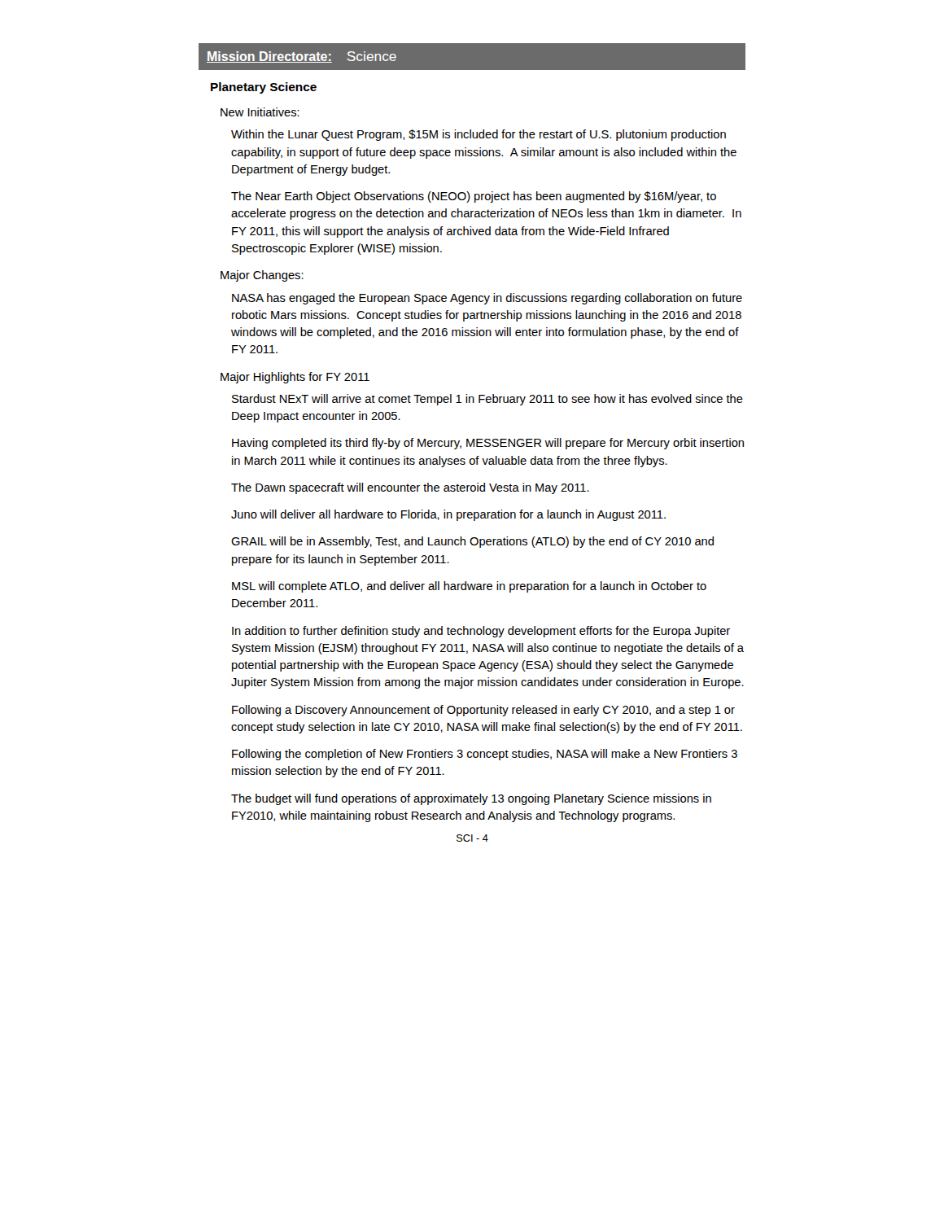Mission Directorate: Science
Planetary Science
New Initiatives:
Within the Lunar Quest Program, $15M is included for the restart of U.S. plutonium production capability, in support of future deep space missions. A similar amount is also included within the Department of Energy budget.
The Near Earth Object Observations (NEOO) project has been augmented by $16M/year, to accelerate progress on the detection and characterization of NEOs less than 1km in diameter. In FY 2011, this will support the analysis of archived data from the Wide-Field Infrared Spectroscopic Explorer (WISE) mission.
Major Changes:
NASA has engaged the European Space Agency in discussions regarding collaboration on future robotic Mars missions. Concept studies for partnership missions launching in the 2016 and 2018 windows will be completed, and the 2016 mission will enter into formulation phase, by the end of FY 2011.
Major Highlights for FY 2011
Stardust NExT will arrive at comet Tempel 1 in February 2011 to see how it has evolved since the Deep Impact encounter in 2005.
Having completed its third fly-by of Mercury, MESSENGER will prepare for Mercury orbit insertion in March 2011 while it continues its analyses of valuable data from the three flybys.
The Dawn spacecraft will encounter the asteroid Vesta in May 2011.
Juno will deliver all hardware to Florida, in preparation for a launch in August 2011.
GRAIL will be in Assembly, Test, and Launch Operations (ATLO) by the end of CY 2010 and prepare for its launch in September 2011.
MSL will complete ATLO, and deliver all hardware in preparation for a launch in October to December 2011.
In addition to further definition study and technology development efforts for the Europa Jupiter System Mission (EJSM) throughout FY 2011, NASA will also continue to negotiate the details of a potential partnership with the European Space Agency (ESA) should they select the Ganymede Jupiter System Mission from among the major mission candidates under consideration in Europe.
Following a Discovery Announcement of Opportunity released in early CY 2010, and a step 1 or concept study selection in late CY 2010, NASA will make final selection(s) by the end of FY 2011.
Following the completion of New Frontiers 3 concept studies, NASA will make a New Frontiers 3 mission selection by the end of FY 2011.
The budget will fund operations of approximately 13 ongoing Planetary Science missions in FY2010, while maintaining robust Research and Analysis and Technology programs.
SCI - 4